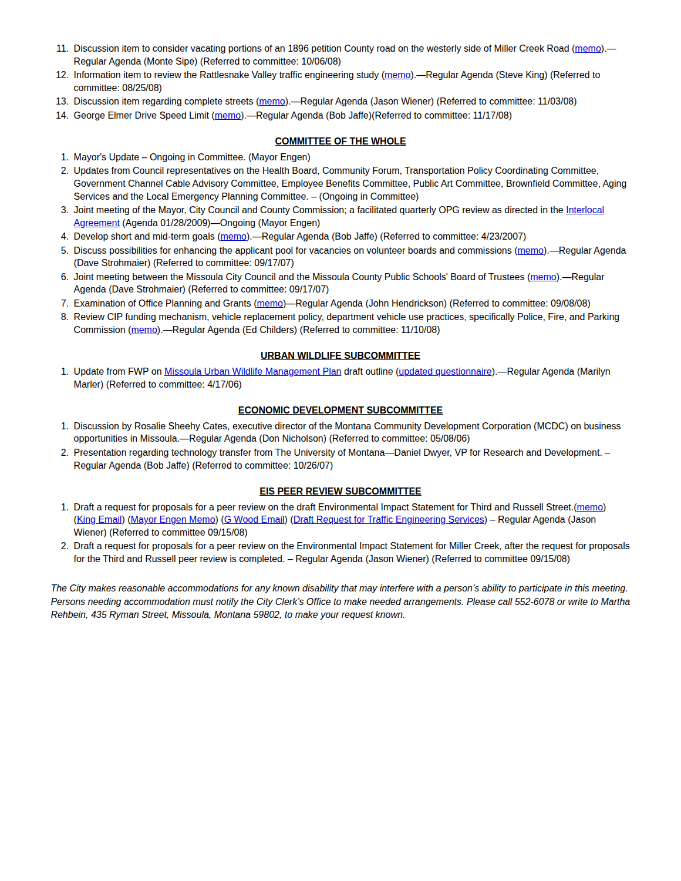Discussion item to consider vacating portions of an 1896 petition County road on the westerly side of Miller Creek Road (memo).—Regular Agenda (Monte Sipe) (Referred to committee: 10/06/08)
Information item to review the Rattlesnake Valley traffic engineering study (memo).—Regular Agenda (Steve King) (Referred to committee: 08/25/08)
Discussion item regarding complete streets (memo).—Regular Agenda (Jason Wiener) (Referred to committee: 11/03/08)
George Elmer Drive Speed Limit (memo).—Regular Agenda (Bob Jaffe)(Referred to committee: 11/17/08)
COMMITTEE OF THE WHOLE
Mayor's Update – Ongoing in Committee. (Mayor Engen)
Updates from Council representatives on the Health Board, Community Forum, Transportation Policy Coordinating Committee, Government Channel Cable Advisory Committee, Employee Benefits Committee, Public Art Committee, Brownfield Committee, Aging Services and the Local Emergency Planning Committee. – (Ongoing in Committee)
Joint meeting of the Mayor, City Council and County Commission; a facilitated quarterly OPG review as directed in the Interlocal Agreement (Agenda 01/28/2009)—Ongoing (Mayor Engen)
Develop short and mid-term goals (memo).—Regular Agenda (Bob Jaffe) (Referred to committee: 4/23/2007)
Discuss possibilities for enhancing the applicant pool for vacancies on volunteer boards and commissions (memo).—Regular Agenda (Dave Strohmaier) (Referred to committee: 09/17/07)
Joint meeting between the Missoula City Council and the Missoula County Public Schools' Board of Trustees (memo).—Regular Agenda (Dave Strohmaier) (Referred to committee: 09/17/07)
Examination of Office Planning and Grants (memo)—Regular Agenda (John Hendrickson) (Referred to committee: 09/08/08)
Review CIP funding mechanism, vehicle replacement policy, department vehicle use practices, specifically Police, Fire, and Parking Commission (memo).—Regular Agenda (Ed Childers) (Referred to committee: 11/10/08)
URBAN WILDLIFE SUBCOMMITTEE
Update from FWP on Missoula Urban Wildlife Management Plan draft outline (updated questionnaire).—Regular Agenda (Marilyn Marler) (Referred to committee: 4/17/06)
ECONOMIC DEVELOPMENT SUBCOMMITTEE
Discussion by Rosalie Sheehy Cates, executive director of the Montana Community Development Corporation (MCDC) on business opportunities in Missoula.—Regular Agenda (Don Nicholson) (Referred to committee: 05/08/06)
Presentation regarding technology transfer from The University of Montana—Daniel Dwyer, VP for Research and Development. – Regular Agenda (Bob Jaffe) (Referred to committee: 10/26/07)
EIS PEER REVIEW SUBCOMMITTEE
Draft a request for proposals for a peer review on the draft Environmental Impact Statement for Third and Russell Street.(memo) (King Email) (Mayor Engen Memo) (G Wood Email) (Draft Request for Traffic Engineering Services) – Regular Agenda (Jason Wiener) (Referred to committee 09/15/08)
Draft a request for proposals for a peer review on the Environmental Impact Statement for Miller Creek, after the request for proposals for the Third and Russell peer review is completed. – Regular Agenda (Jason Wiener) (Referred to committee 09/15/08)
The City makes reasonable accommodations for any known disability that may interfere with a person’s ability to participate in this meeting. Persons needing accommodation must notify the City Clerk’s Office to make needed arrangements. Please call 552-6078 or write to Martha Rehbein, 435 Ryman Street, Missoula, Montana 59802, to make your request known.